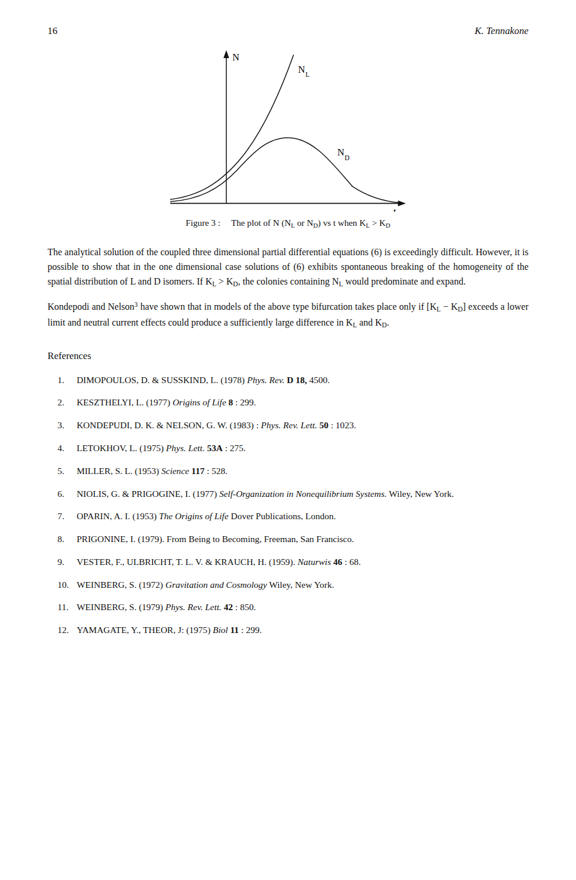16 K. Tennakone
Figure 3 Graph of N versus t showing curve N sub L rising monotonically and curve N sub D rising to a maximum then decaying, the two curves crossing near the vertical axis. N t N L N D
Figure 3 : The plot of N (NL or ND) vs t when KL > KD
The analytical solution of the coupled three dimensional partial differential equations (6) is exceedingly difficult. However, it is possible to show that in the one dimensional case solutions of (6) exhibits spontaneous breaking of the homogeneity of the spatial distribution of L and D isomers. If KL > KD, the colonies containing NL would predominate and expand.
Kondepodi and Nelson3 have shown that in models of the above type bifurcation takes place only if [KL − KD] exceeds a lower limit and neutral current effects could produce a sufficiently large difference in KL and KD.
References
DIMOPOULOS, D. & SUSSKIND, L. (1978) Phys. Rev. D 18, 4500.
KESZTHELYI, L. (1977) Origins of Life 8 : 299.
KONDEPUDI, D. K. & NELSON, G. W. (1983) : Phys. Rev. Lett. 50 : 1023.
LETOKHOV, L. (1975) Phys. Lett. 53A : 275.
MILLER, S. L. (1953) Science 117 : 528.
NIOLIS, G. & PRIGOGINE, I. (1977) Self-Organization in Nonequilibrium Systems. Wiley, New York.
OPARIN, A. I. (1953) The Origins of Life Dover Publications, London.
PRIGONINE, I. (1979). From Being to Becoming, Freeman, San Francisco.
VESTER, F., ULBRICHT, T. L. V. & KRAUCH, H. (1959). Naturwis 46 : 68.
WEINBERG, S. (1972) Gravitation and Cosmology Wiley, New York.
WEINBERG, S. (1979) Phys. Rev. Lett. 42 : 850.
YAMAGATE, Y., THEOR, J: (1975) Biol 11 : 299.